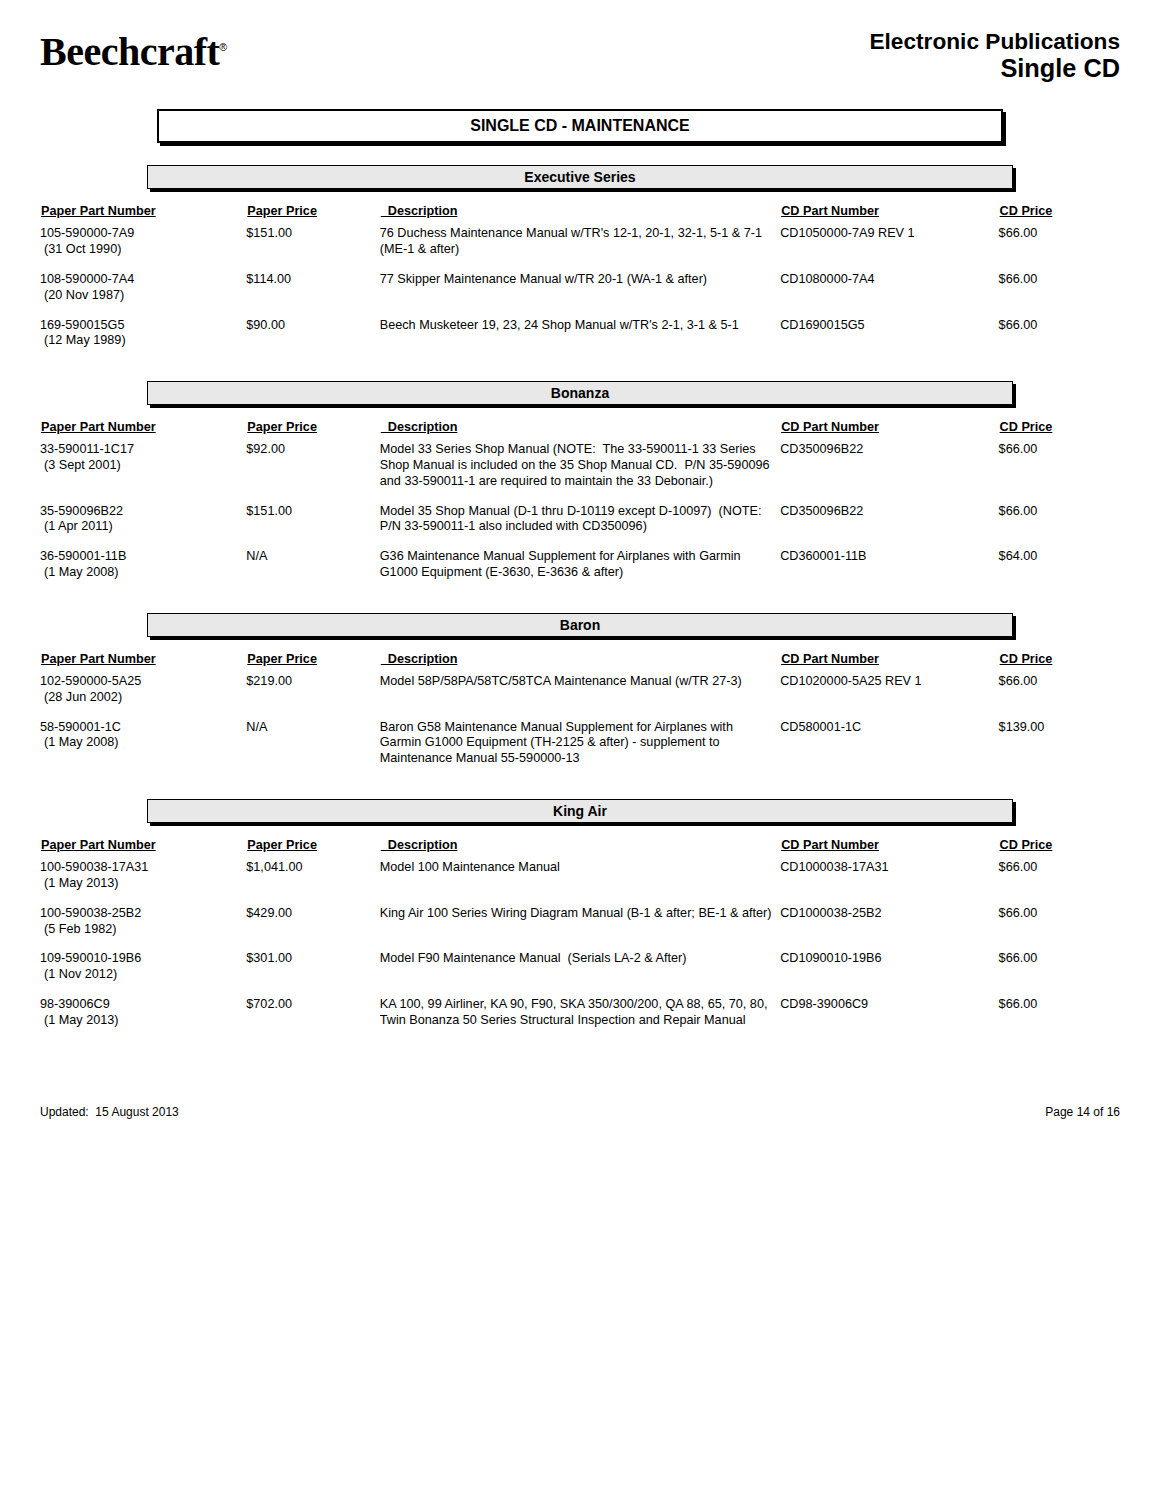Beechcraft®
Electronic Publications
Single CD
SINGLE CD - MAINTENANCE
Executive Series
| Paper Part Number | Paper Price | Description | CD Part Number | CD Price |
| --- | --- | --- | --- | --- |
| 105-590000-7A9 (31 Oct 1990) | $151.00 | 76 Duchess Maintenance Manual w/TR's 12-1, 20-1, 32-1, 5-1 & 7-1 (ME-1 & after) | CD1050000-7A9 REV 1 | $66.00 |
| 108-590000-7A4 (20 Nov 1987) | $114.00 | 77 Skipper Maintenance Manual w/TR 20-1 (WA-1 & after) | CD1080000-7A4 | $66.00 |
| 169-590015G5 (12 May 1989) | $90.00 | Beech Musketeer 19, 23, 24 Shop Manual w/TR's 2-1, 3-1 & 5-1 | CD1690015G5 | $66.00 |
Bonanza
| Paper Part Number | Paper Price | Description | CD Part Number | CD Price |
| --- | --- | --- | --- | --- |
| 33-590011-1C17 (3 Sept 2001) | $92.00 | Model 33 Series Shop Manual (NOTE: The 33-590011-1 33 Series Shop Manual is included on the 35 Shop Manual CD. P/N 35-590096 and 33-590011-1 are required to maintain the 33 Debonair.) | CD350096B22 | $66.00 |
| 35-590096B22 (1 Apr 2011) | $151.00 | Model 35 Shop Manual (D-1 thru D-10119 except D-10097) (NOTE: P/N 33-590011-1 also included with CD350096) | CD350096B22 | $66.00 |
| 36-590001-11B (1 May 2008) | N/A | G36 Maintenance Manual Supplement for Airplanes with Garmin G1000 Equipment (E-3630, E-3636 & after) | CD360001-11B | $64.00 |
Baron
| Paper Part Number | Paper Price | Description | CD Part Number | CD Price |
| --- | --- | --- | --- | --- |
| 102-590000-5A25 (28 Jun 2002) | $219.00 | Model 58P/58PA/58TC/58TCA Maintenance Manual (w/TR 27-3) | CD1020000-5A25 REV 1 | $66.00 |
| 58-590001-1C (1 May 2008) | N/A | Baron G58 Maintenance Manual Supplement for Airplanes with Garmin G1000 Equipment (TH-2125 & after) - supplement to Maintenance Manual 55-590000-13 | CD580001-1C | $139.00 |
King Air
| Paper Part Number | Paper Price | Description | CD Part Number | CD Price |
| --- | --- | --- | --- | --- |
| 100-590038-17A31 (1 May 2013) | $1,041.00 | Model 100 Maintenance Manual | CD1000038-17A31 | $66.00 |
| 100-590038-25B2 (5 Feb 1982) | $429.00 | King Air 100 Series Wiring Diagram Manual (B-1 & after; BE-1 & after) | CD1000038-25B2 | $66.00 |
| 109-590010-19B6 (1 Nov 2012) | $301.00 | Model F90 Maintenance Manual (Serials LA-2 & After) | CD1090010-19B6 | $66.00 |
| 98-39006C9 (1 May 2013) | $702.00 | KA 100, 99 Airliner, KA 90, F90, SKA 350/300/200, QA 88, 65, 70, 80, Twin Bonanza 50 Series Structural Inspection and Repair Manual | CD98-39006C9 | $66.00 |
Updated: 15 August 2013
Page 14 of 16